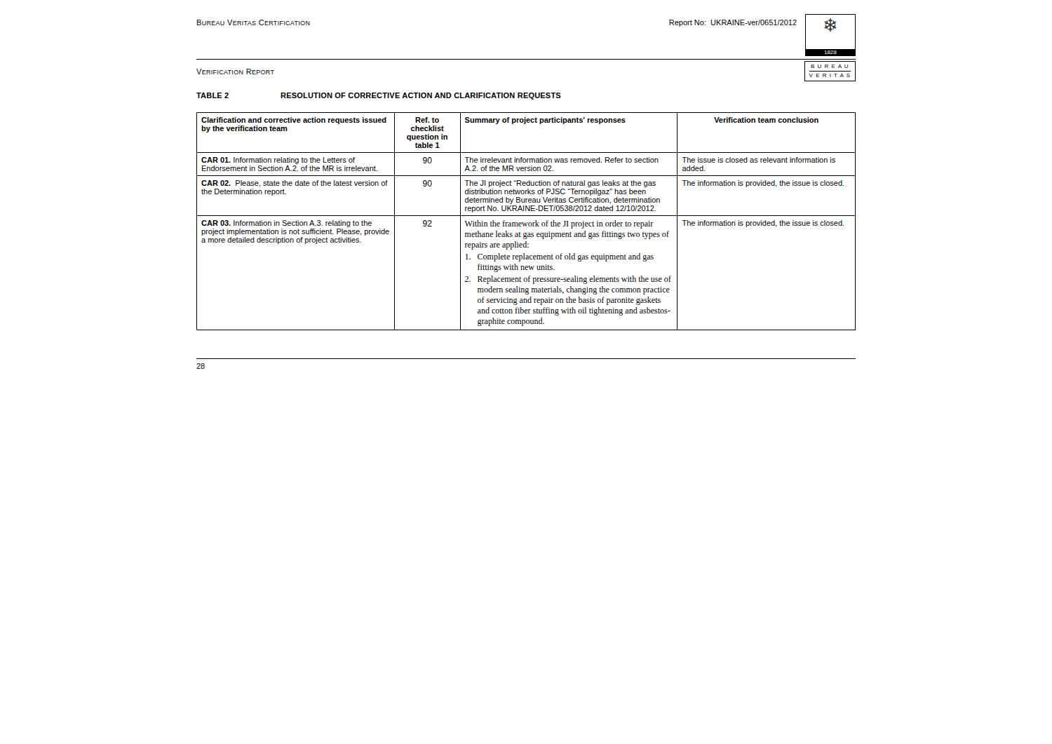BUREAU VERITAS CERTIFICATION
Report No: UKRAINE-ver/0651/2012
❄
1828
VERIFICATION REPORT
B U R E A U V E R I T A S
TABLE 2 RESOLUTION OF CORRECTIVE ACTION AND CLARIFICATION REQUESTS
| Clarification and corrective action requests issued by the verification team | Ref. to checklist question in table 1 | Summary of project participants' responses | Verification team conclusion |
| --- | --- | --- | --- |
| CAR 01. Information relating to the Letters of Endorsement in Section A.2. of the MR is irrelevant. | 90 | The irrelevant information was removed. Refer to section A.2. of the MR version 02. | The issue is closed as relevant information is added. |
| CAR 02. Please, state the date of the latest version of the Determination report. | 90 | The JI project “Reduction of natural gas leaks at the gas distribution networks of PJSC “Ternopilgaz” has been determined by Bureau Veritas Certification, determination report No. UKRAINE-DET/0538/2012 dated 12/10/2012. | The information is provided, the issue is closed. |
| CAR 03. Information in Section A.3. relating to the project implementation is not sufficient. Please, provide a more detailed description of project activities. | 92 | Within the framework of the JI project in order to repair methane leaks at gas equipment and gas fittings two types of repairs are applied: 1. Complete replacement of old gas equipment and gas fittings with new units. 2. Replacement of pressure-sealing elements with the use of modern sealing materials, changing the common practice of servicing and repair on the basis of paronite gaskets and cotton fiber stuffing with oil tightening and asbestos-graphite compound. | The information is provided, the issue is closed. |
28